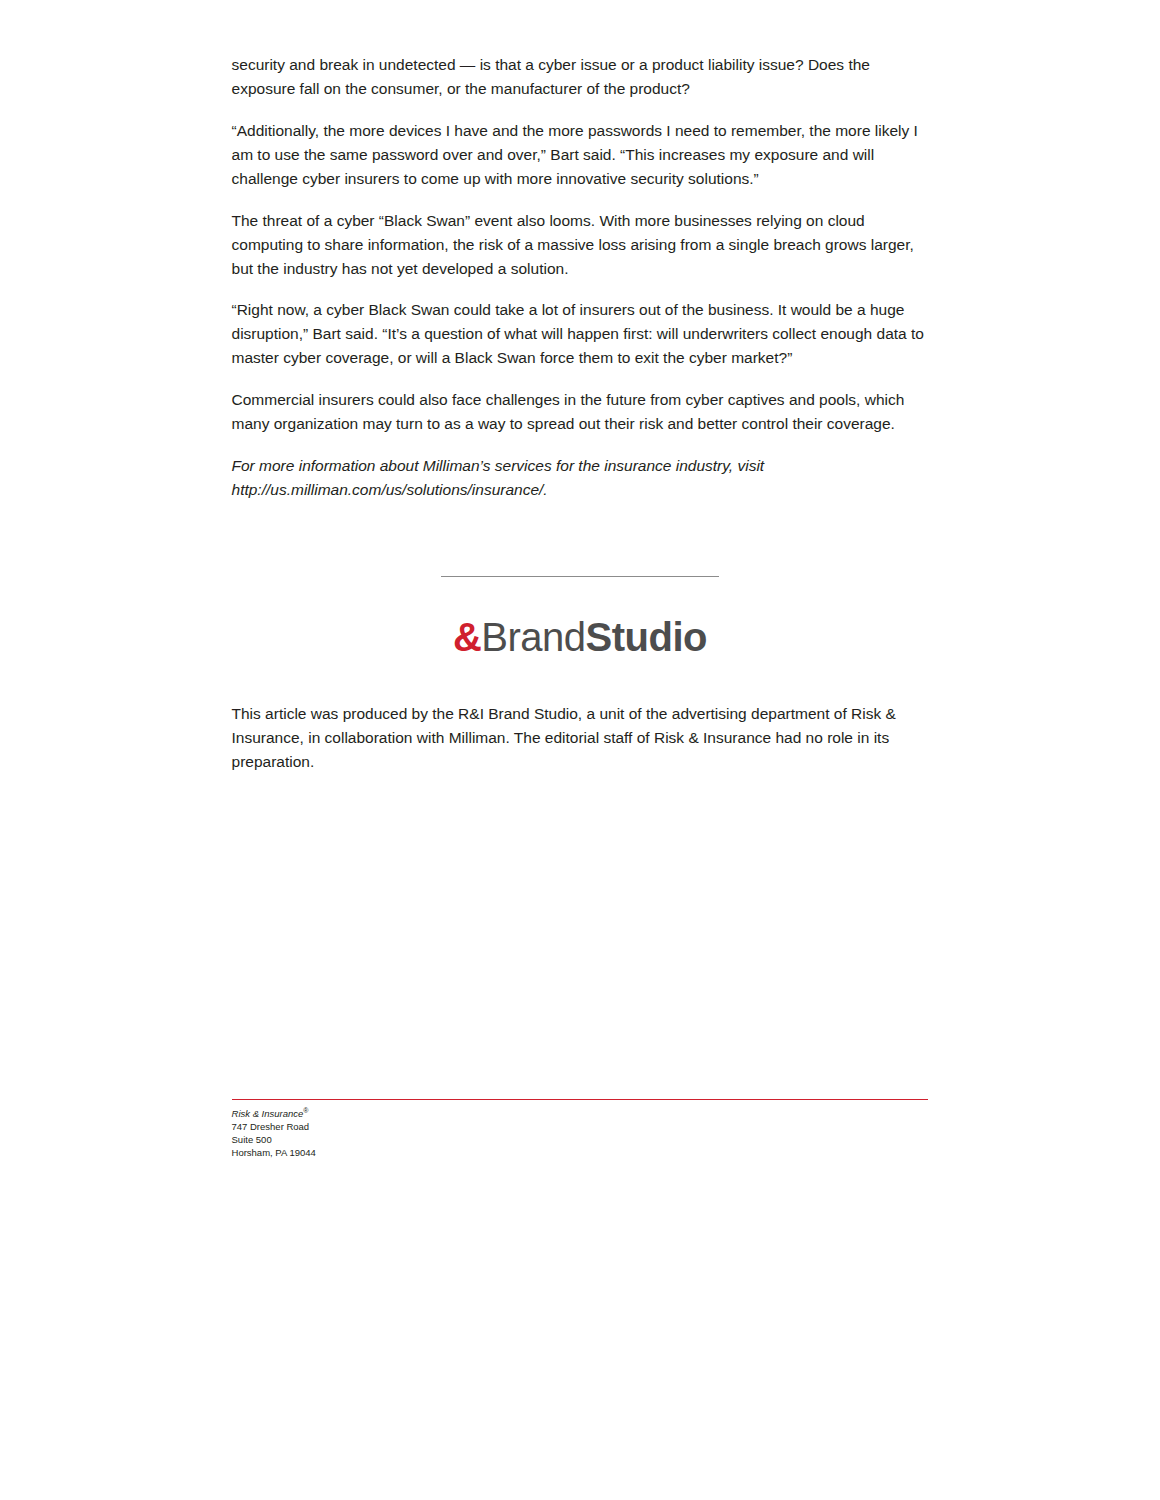security and break in undetected — is that a cyber issue or a product liability issue? Does the exposure fall on the consumer, or the manufacturer of the product?
“Additionally, the more devices I have and the more passwords I need to remember, the more likely I am to use the same password over and over,” Bart said. “This increases my exposure and will challenge cyber insurers to come up with more innovative security solutions.”
The threat of a cyber “Black Swan” event also looms. With more businesses relying on cloud computing to share information, the risk of a massive loss arising from a single breach grows larger, but the industry has not yet developed a solution.
“Right now, a cyber Black Swan could take a lot of insurers out of the business. It would be a huge disruption,” Bart said. “It’s a question of what will happen first: will underwriters collect enough data to master cyber coverage, or will a Black Swan force them to exit the cyber market?”
Commercial insurers could also face challenges in the future from cyber captives and pools, which many organization may turn to as a way to spread out their risk and better control their coverage.
For more information about Milliman’s services for the insurance industry, visit http://us.milliman.com/us/solutions/insurance/.
&Brand Studio
This article was produced by the R&I Brand Studio, a unit of the advertising department of Risk & Insurance, in collaboration with Milliman. The editorial staff of Risk & Insurance had no role in its preparation.
Risk & Insurance®
747 Dresher Road
Suite 500
Horsham, PA 19044